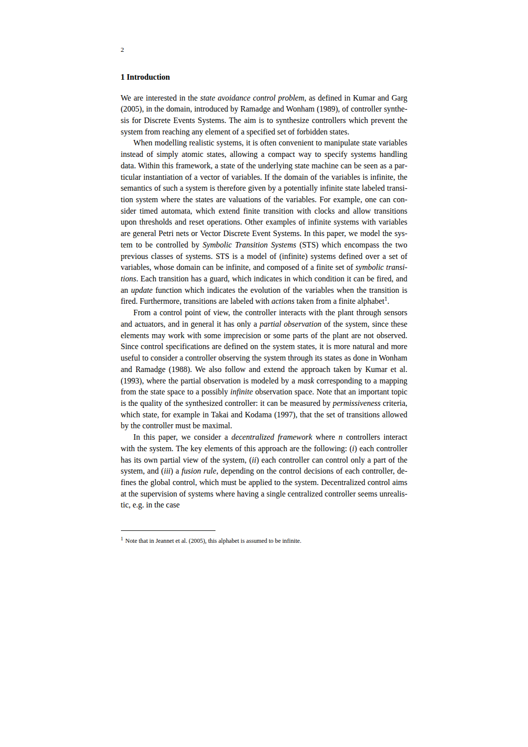2
1 Introduction
We are interested in the state avoidance control problem, as defined in Kumar and Garg (2005), in the domain, introduced by Ramadge and Wonham (1989), of controller synthesis for Discrete Events Systems. The aim is to synthesize controllers which prevent the system from reaching any element of a specified set of forbidden states.
When modelling realistic systems, it is often convenient to manipulate state variables instead of simply atomic states, allowing a compact way to specify systems handling data. Within this framework, a state of the underlying state machine can be seen as a particular instantiation of a vector of variables. If the domain of the variables is infinite, the semantics of such a system is therefore given by a potentially infinite state labeled transition system where the states are valuations of the variables. For example, one can consider timed automata, which extend finite transition with clocks and allow transitions upon thresholds and reset operations. Other examples of infinite systems with variables are general Petri nets or Vector Discrete Event Systems. In this paper, we model the system to be controlled by Symbolic Transition Systems (STS) which encompass the two previous classes of systems. STS is a model of (infinite) systems defined over a set of variables, whose domain can be infinite, and composed of a finite set of symbolic transitions. Each transition has a guard, which indicates in which condition it can be fired, and an update function which indicates the evolution of the variables when the transition is fired. Furthermore, transitions are labeled with actions taken from a finite alphabet1.
From a control point of view, the controller interacts with the plant through sensors and actuators, and in general it has only a partial observation of the system, since these elements may work with some imprecision or some parts of the plant are not observed. Since control specifications are defined on the system states, it is more natural and more useful to consider a controller observing the system through its states as done in Wonham and Ramadge (1988). We also follow and extend the approach taken by Kumar et al. (1993), where the partial observation is modeled by a mask corresponding to a mapping from the state space to a possibly infinite observation space. Note that an important topic is the quality of the synthesized controller: it can be measured by permissiveness criteria, which state, for example in Takai and Kodama (1997), that the set of transitions allowed by the controller must be maximal.
In this paper, we consider a decentralized framework where n controllers interact with the system. The key elements of this approach are the following: (i) each controller has its own partial view of the system, (ii) each controller can control only a part of the system, and (iii) a fusion rule, depending on the control decisions of each controller, defines the global control, which must be applied to the system. Decentralized control aims at the supervision of systems where having a single centralized controller seems unrealistic, e.g. in the case
1 Note that in Jeannet et al. (2005), this alphabet is assumed to be infinite.